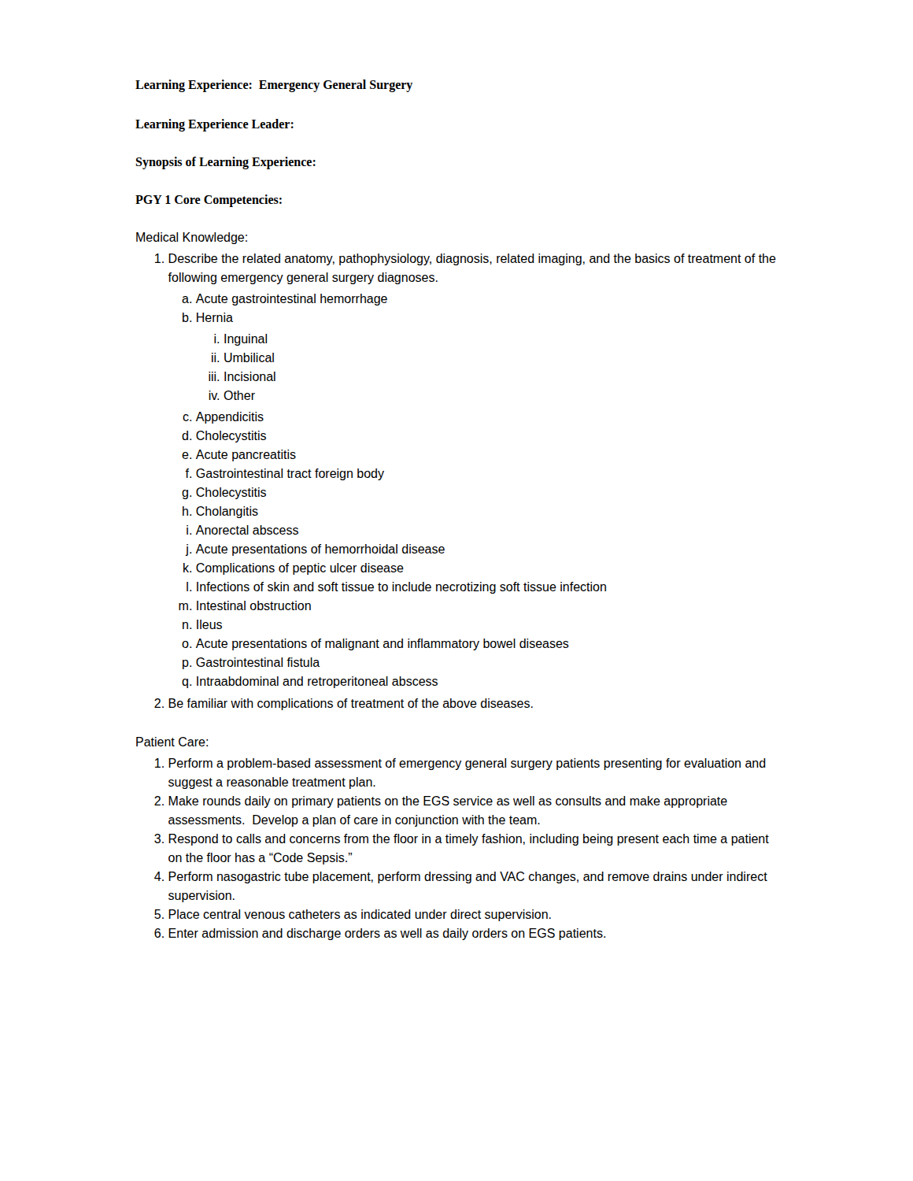Learning Experience: Emergency General Surgery
Learning Experience Leader:
Synopsis of Learning Experience:
PGY 1 Core Competencies:
Medical Knowledge:
Describe the related anatomy, pathophysiology, diagnosis, related imaging, and the basics of treatment of the following emergency general surgery diagnoses.
Acute gastrointestinal hemorrhage
Hernia
Inguinal
Umbilical
Incisional
Other
Appendicitis
Cholecystitis
Acute pancreatitis
Gastrointestinal tract foreign body
Cholecystitis
Cholangitis
Anorectal abscess
Acute presentations of hemorrhoidal disease
Complications of peptic ulcer disease
Infections of skin and soft tissue to include necrotizing soft tissue infection
Intestinal obstruction
Ileus
Acute presentations of malignant and inflammatory bowel diseases
Gastrointestinal fistula
Intraabdominal and retroperitoneal abscess
Be familiar with complications of treatment of the above diseases.
Patient Care:
Perform a problem-based assessment of emergency general surgery patients presenting for evaluation and suggest a reasonable treatment plan.
Make rounds daily on primary patients on the EGS service as well as consults and make appropriate assessments. Develop a plan of care in conjunction with the team.
Respond to calls and concerns from the floor in a timely fashion, including being present each time a patient on the floor has a “Code Sepsis.”
Perform nasogastric tube placement, perform dressing and VAC changes, and remove drains under indirect supervision.
Place central venous catheters as indicated under direct supervision.
Enter admission and discharge orders as well as daily orders on EGS patients.